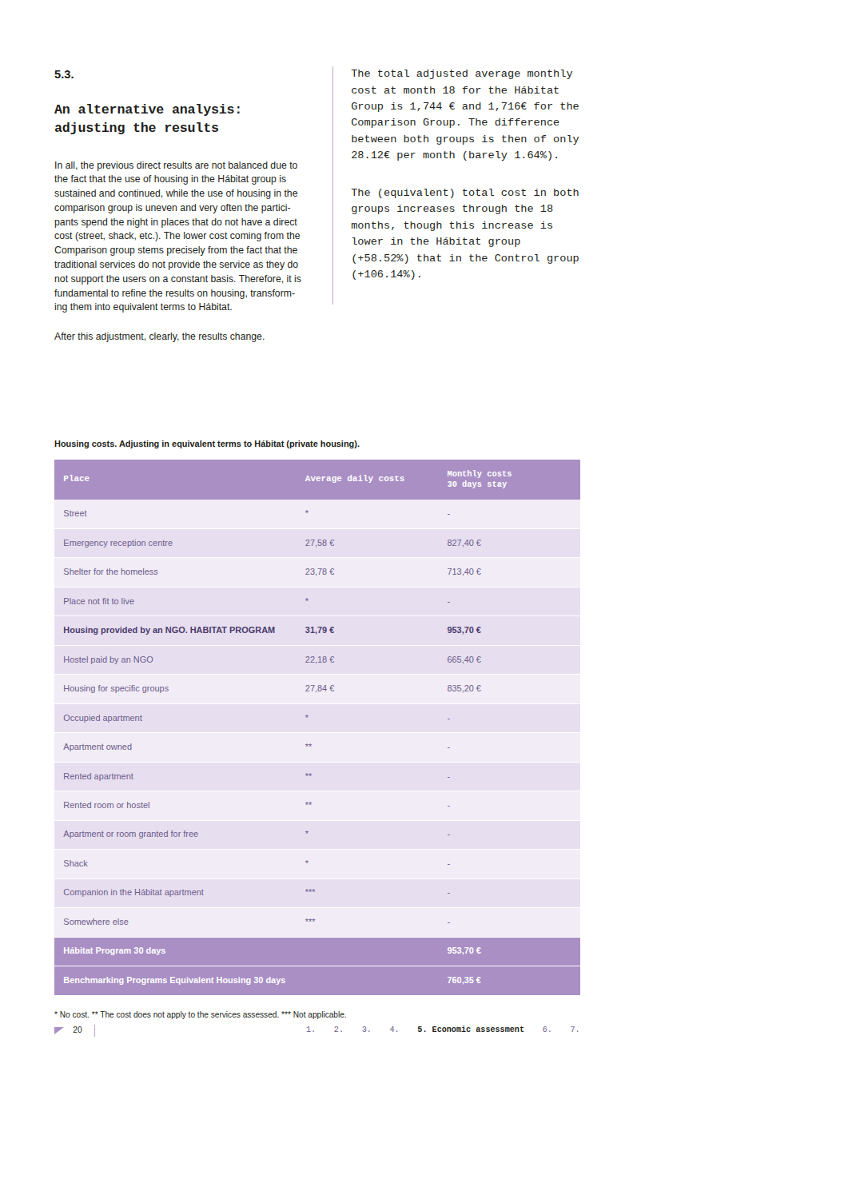5.3.
An alternative analysis:
adjusting the results
In all, the previous direct results are not balanced due to the fact that the use of housing in the Hábitat group is sustained and continued, while the use of housing in the comparison group is uneven and very often the participants spend the night in places that do not have a direct cost (street, shack, etc.). The lower cost coming from the Comparison group stems precisely from the fact that the traditional services do not provide the service as they do not support the users on a constant basis. Therefore, it is fundamental to refine the results on housing, transforming them into equivalent terms to Hábitat.
After this adjustment, clearly, the results change.
The total adjusted average monthly cost at month 18 for the Hábitat Group is 1,744 € and 1,716€ for the Comparison Group. The difference between both groups is then of only 28.12€ per month (barely 1.64%).
The (equivalent) total cost in both groups increases through the 18 months, though this increase is lower in the Hábitat group (+58.52%) that in the Control group (+106.14%).
Housing costs. Adjusting in equivalent terms to Hábitat (private housing).
| Place | Average daily costs | Monthly costs 30 days stay |
| --- | --- | --- |
| Street | * | - |
| Emergency reception centre | 27,58 € | 827,40 € |
| Shelter for the homeless | 23,78 € | 713,40 € |
| Place not fit to live | * | - |
| Housing provided by an NGO. HABITAT PROGRAM | 31,79 € | 953,70 € |
| Hostel paid by an NGO | 22,18 € | 665,40 € |
| Housing for specific groups | 27,84 € | 835,20 € |
| Occupied apartment | * | - |
| Apartment owned | ** | - |
| Rented apartment | ** | - |
| Rented room or hostel | ** | - |
| Apartment or room granted for free | * | - |
| Shack | * | - |
| Companion in the Hábitat apartment | *** | - |
| Somewhere else | *** | - |
| Hábitat Program 30 days | | 953,70 € |
| Benchmarking Programs Equivalent Housing 30 days | | 760,35 € |
* No cost. ** The cost does not apply to the services assessed. *** Not applicable.
20
1. 2. 3. 4. 5. Economic assessment 6. 7.